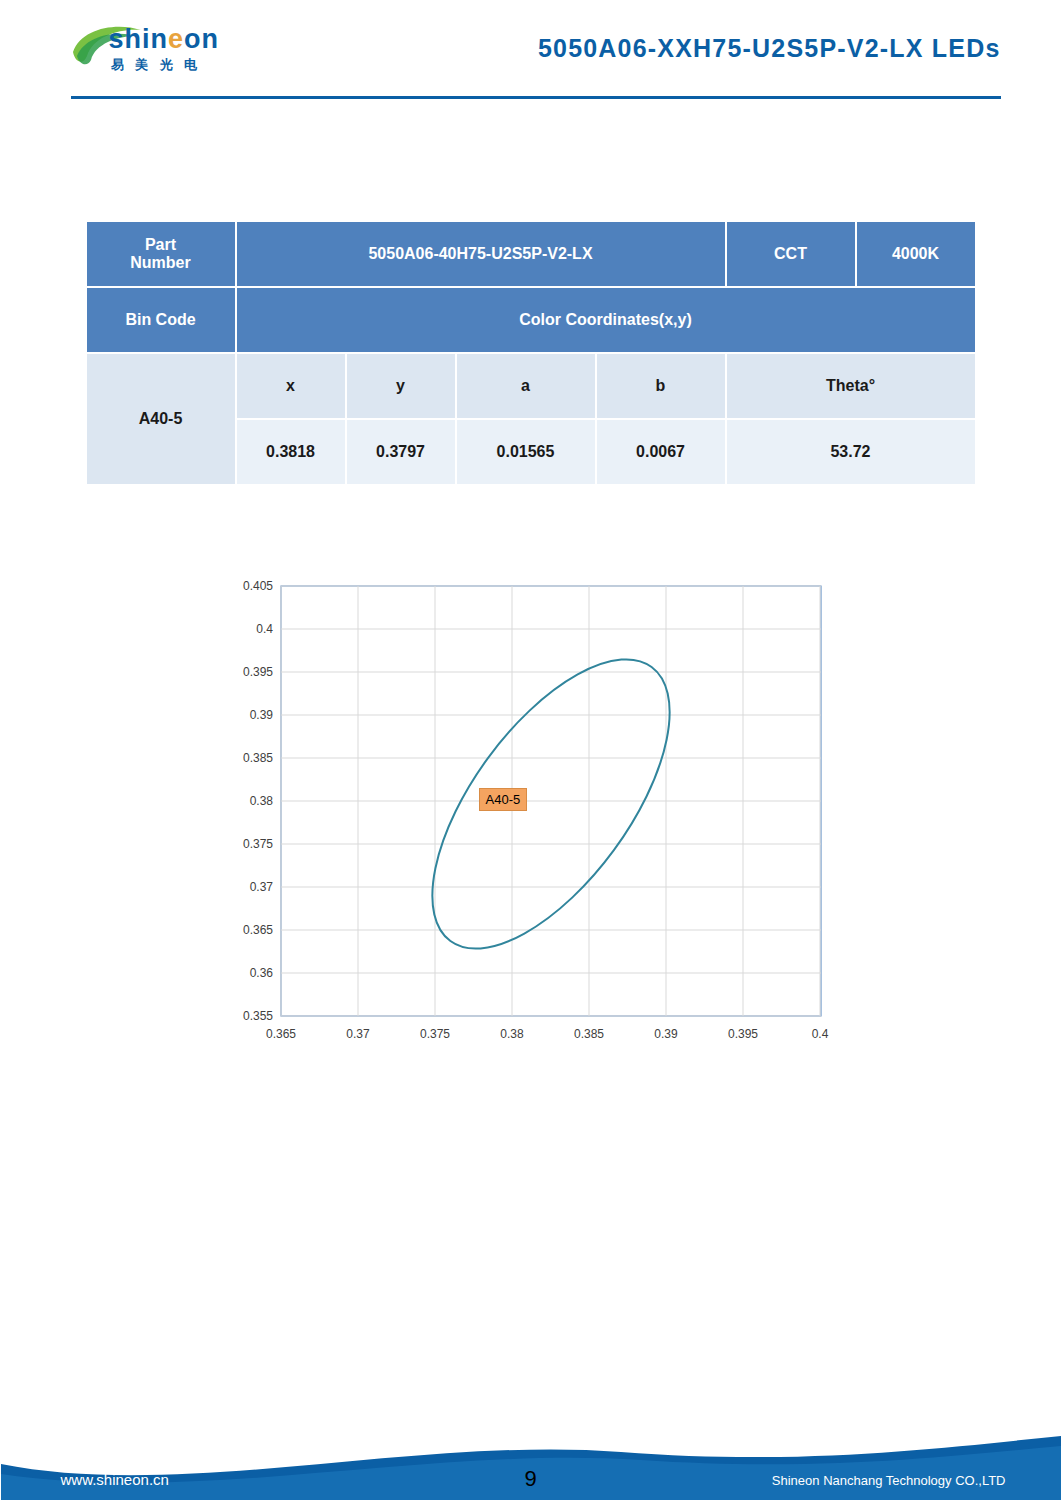shineon
易 美 光 电
5050A06-XXH75-U2S5P-V2-LX LEDs
| Part Number | 5050A06-40H75-U2S5P-V2-LX | CCT | 4000K |
| Bin Code | Color Coordinates(x,y) |
| A40-5 | x | y | a | b | Theta° |
| 0.3818 | 0.3797 | 0.01565 | 0.0067 | 53.72 |
0.405 0.4 0.395 0.39 0.385 0.38 0.375 0.37 0.365 0.36 0.355 0.365 0.37 0.375 0.38 0.385 0.39 0.395 0.4
A40-5
www.shineon.cn
9
Shineon Nanchang Technology CO.,LTD